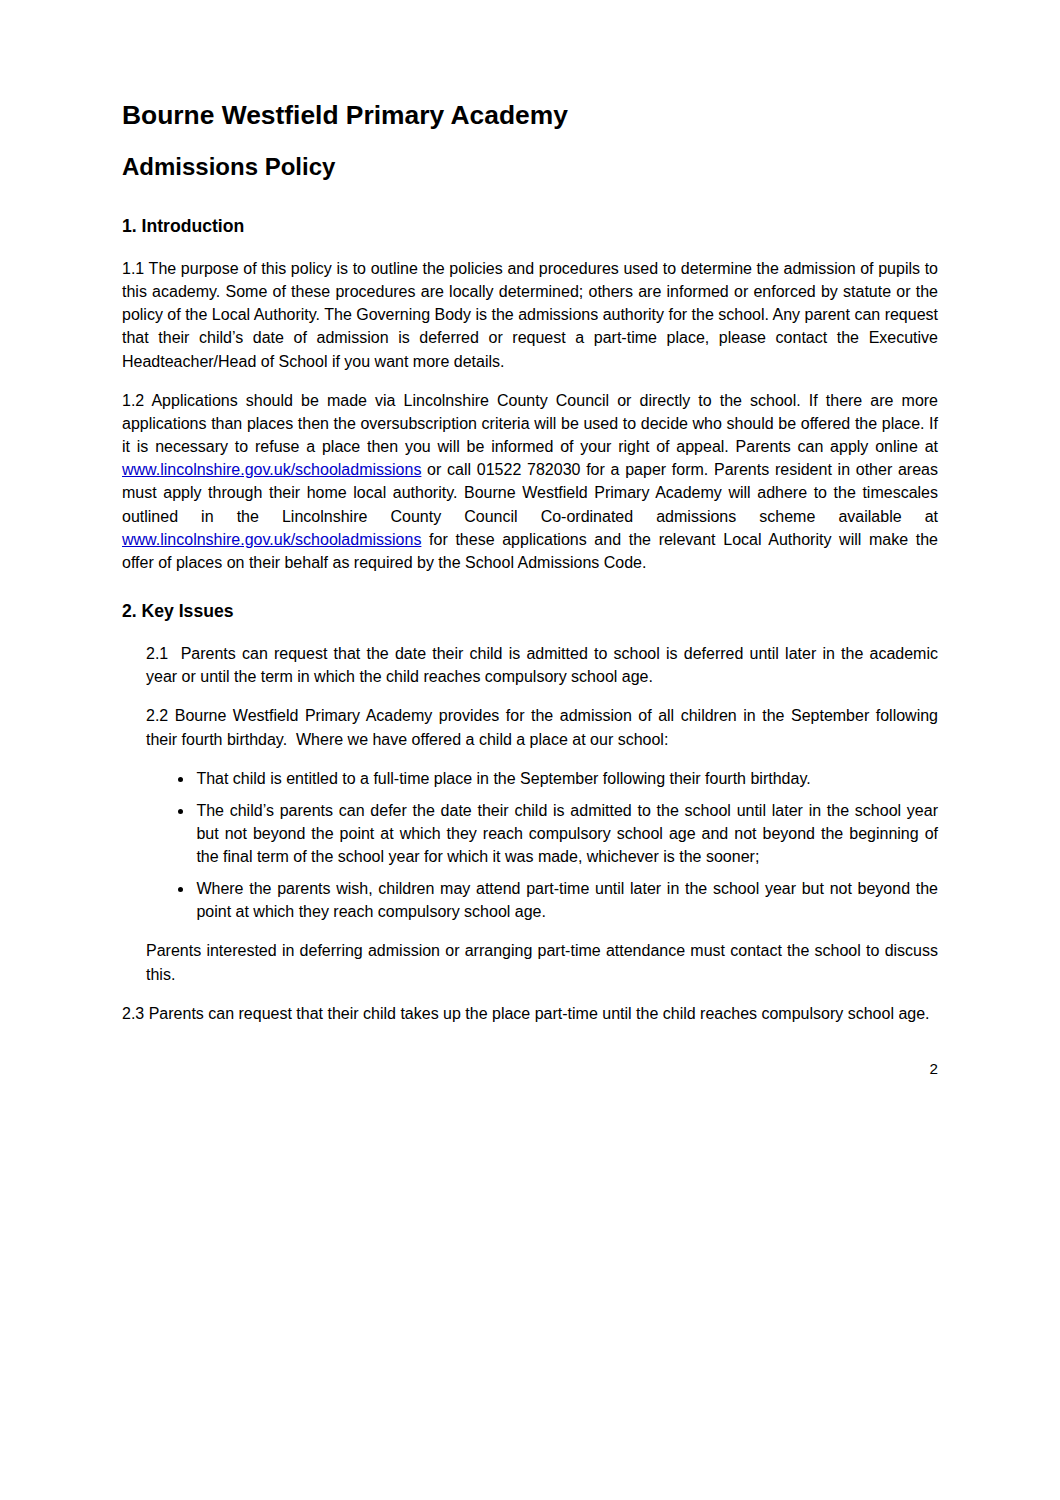Bourne Westfield Primary Academy
Admissions Policy
1. Introduction
1.1 The purpose of this policy is to outline the policies and procedures used to determine the admission of pupils to this academy. Some of these procedures are locally determined; others are informed or enforced by statute or the policy of the Local Authority. The Governing Body is the admissions authority for the school. Any parent can request that their child’s date of admission is deferred or request a part-time place, please contact the Executive Headteacher/Head of School if you want more details.
1.2 Applications should be made via Lincolnshire County Council or directly to the school. If there are more applications than places then the oversubscription criteria will be used to decide who should be offered the place. If it is necessary to refuse a place then you will be informed of your right of appeal. Parents can apply online at www.lincolnshire.gov.uk/schooladmissions or call 01522 782030 for a paper form. Parents resident in other areas must apply through their home local authority. Bourne Westfield Primary Academy will adhere to the timescales outlined in the Lincolnshire County Council Co-ordinated admissions scheme available at www.lincolnshire.gov.uk/schooladmissions for these applications and the relevant Local Authority will make the offer of places on their behalf as required by the School Admissions Code.
2. Key Issues
2.1 Parents can request that the date their child is admitted to school is deferred until later in the academic year or until the term in which the child reaches compulsory school age.
2.2 Bourne Westfield Primary Academy provides for the admission of all children in the September following their fourth birthday. Where we have offered a child a place at our school:
That child is entitled to a full-time place in the September following their fourth birthday.
The child’s parents can defer the date their child is admitted to the school until later in the school year but not beyond the point at which they reach compulsory school age and not beyond the beginning of the final term of the school year for which it was made, whichever is the sooner;
Where the parents wish, children may attend part-time until later in the school year but not beyond the point at which they reach compulsory school age.
Parents interested in deferring admission or arranging part-time attendance must contact the school to discuss this.
2.3 Parents can request that their child takes up the place part-time until the child reaches compulsory school age.
2